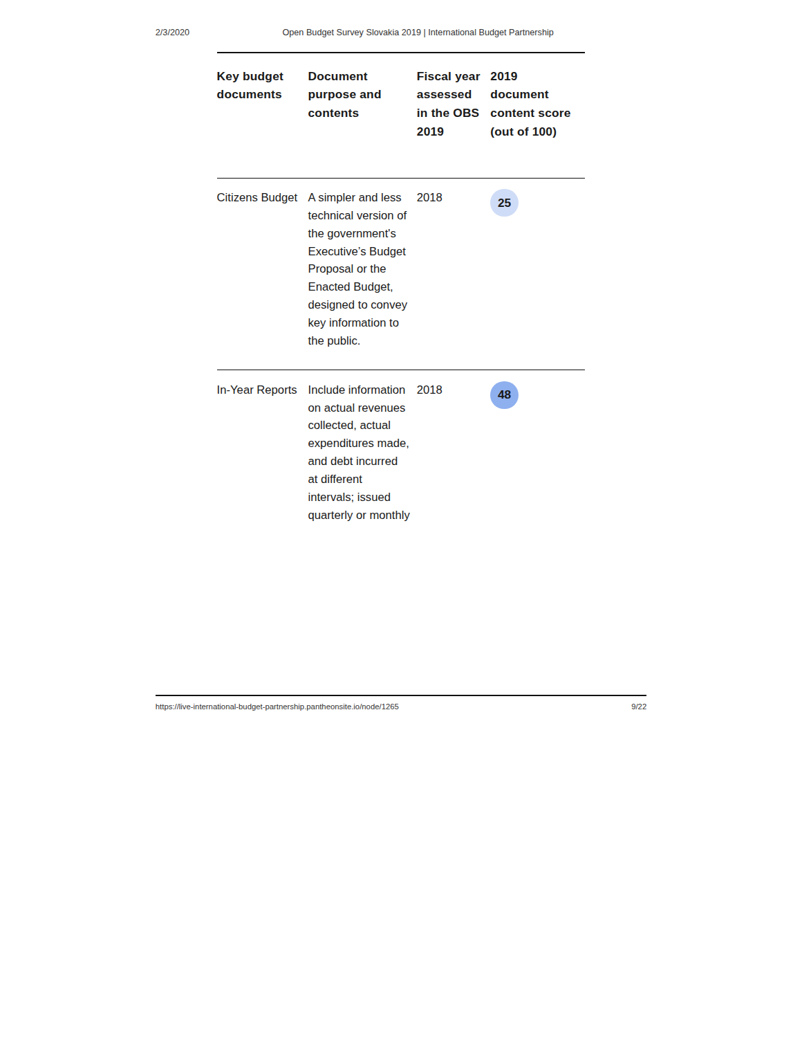2/3/2020 Open Budget Survey Slovakia 2019 | International Budget Partnership
| Key budget documents | Document purpose and contents | Fiscal year assessed in the OBS 2019 | 2019 document content score (out of 100) |
| --- | --- | --- | --- |
| Citizens Budget | A simpler and less technical version of the government's Executive’s Budget Proposal or the Enacted Budget, designed to convey key information to the public. | 2018 | 25 |
| In-Year Reports | Include information on actual revenues collected, actual expenditures made, and debt incurred at different intervals; issued quarterly or monthly | 2018 | 48 |
https://live-international-budget-partnership.pantheonsite.io/node/1265 9/22